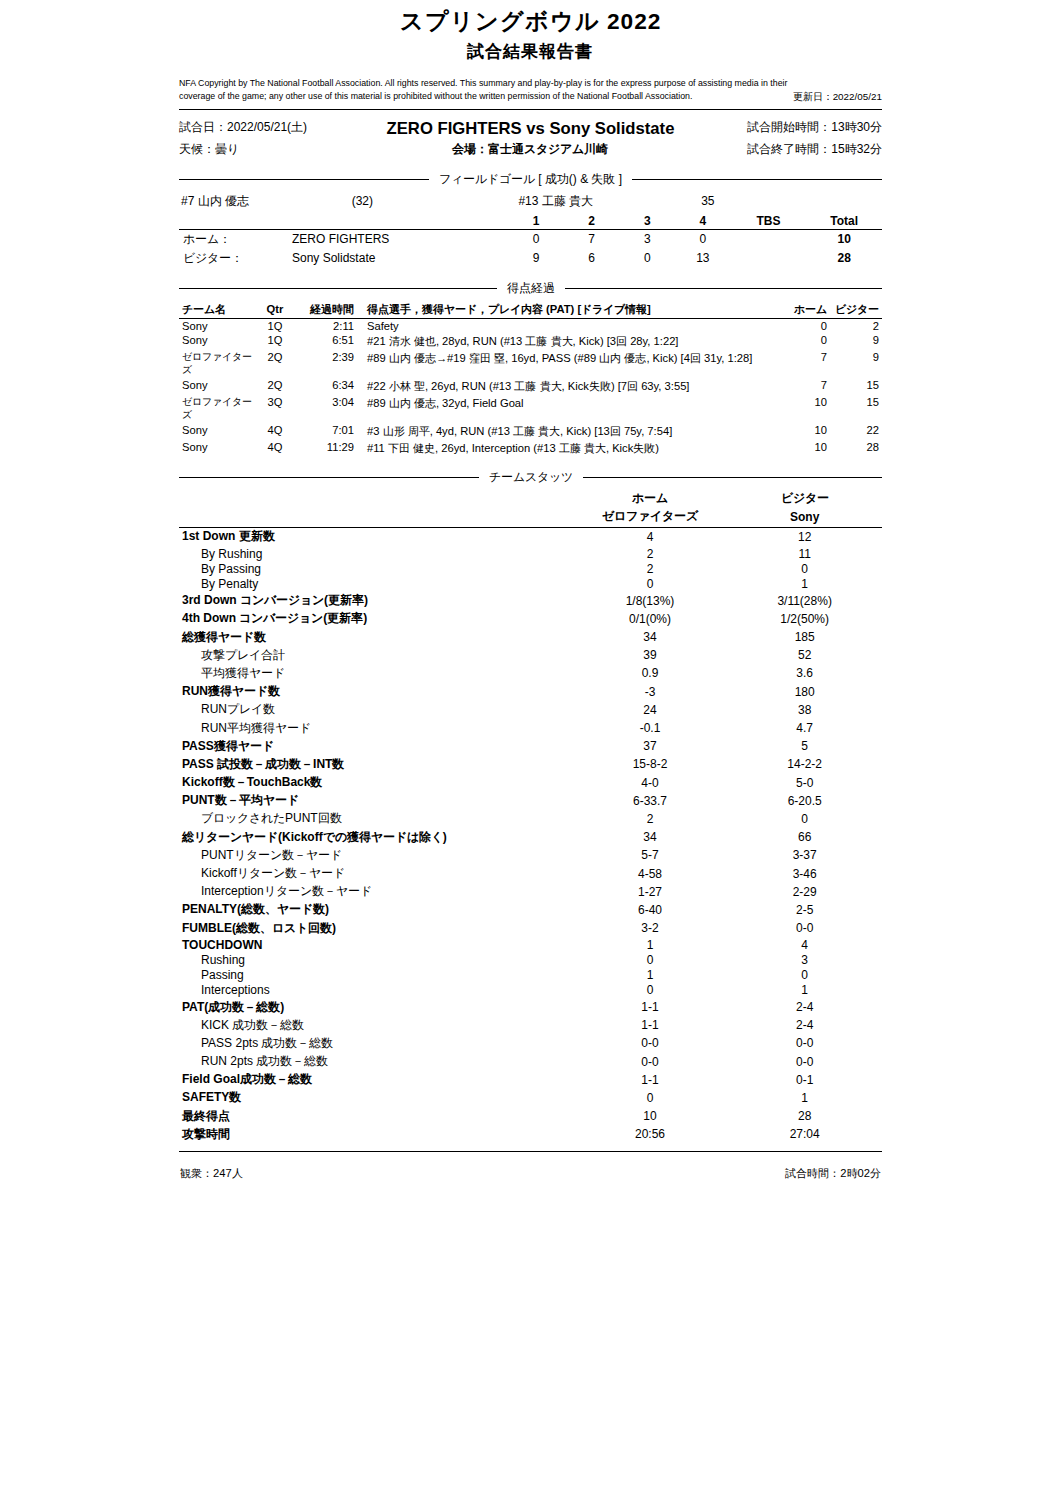スプリングボウル 2022
試合結果報告書
NFA Copyright by The National Football Association. All rights reserved. This summary and play-by-play is for the express purpose of assisting media in their
coverage of the game; any other use of this material is prohibited without the written permission of the National Football Association. 更新日：2022/05/21
| 試合日：2022/05/21(土) | ZERO FIGHTERS vs Sony Solidstate | 試合開始時間：13時30分 |
| 天候：曇り | 会場：富士通スタジアム川崎 | 試合終了時間：15時32分 |
フィールドゴール [ 成功() & 失敗 ]
| #7 山内 優志 | (32) | #13 工藤 貴大 | 35 |
| | | 1 | 2 | 3 | 4 | TBS | Total |
| --- | --- | --- | --- | --- | --- | --- | --- |
| ホーム： | ZERO FIGHTERS | 0 | 7 | 3 | 0 | | 10 |
| ビジター： | Sony Solidstate | 9 | 6 | 0 | 13 | | 28 |
得点経過
| チーム名 | Qtr | 経過時間 | 得点選手，獲得ヤード，プレイ内容 (PAT) [ドライブ情報] | ホーム | ビジター |
| --- | --- | --- | --- | --- | --- |
| Sony | 1Q | 2:11 | Safety | 0 | 2 |
| Sony | 1Q | 6:51 | #21 清水 健也, 28yd, RUN (#13 工藤 貴大, Kick) [3回 28y, 1:22] | 0 | 9 |
| ゼロファイターズ | 2Q | 2:39 | #89 山内 優志→#19 窪田 塁, 16yd, PASS (#89 山内 優志, Kick) [4回 31y, 1:28] | 7 | 9 |
| Sony | 2Q | 6:34 | #22 小林 聖, 26yd, RUN (#13 工藤 貴大, Kick失敗) [7回 63y, 3:55] | 7 | 15 |
| ゼロファイターズ | 3Q | 3:04 | #89 山内 優志, 32yd, Field Goal | 10 | 15 |
| Sony | 4Q | 7:01 | #3 山形 周平, 4yd, RUN (#13 工藤 貴大, Kick) [13回 75y, 7:54] | 10 | 22 |
| Sony | 4Q | 11:29 | #11 下田 健史, 26yd, Interception (#13 工藤 貴大, Kick失敗) | 10 | 28 |
チームスタッツ
| | ホーム | ビジター |
| | ゼロファイターズ | Sony |
| 1st Down 更新数 | 4 | 12 |
| By Rushing | 2 | 11 |
| By Passing | 2 | 0 |
| By Penalty | 0 | 1 |
| 3rd Down コンバージョン(更新率) | 1/8(13%) | 3/11(28%) |
| 4th Down コンバージョン(更新率) | 0/1(0%) | 1/2(50%) |
| 総獲得ヤード数 | 34 | 185 |
| 攻撃プレイ合計 | 39 | 52 |
| 平均獲得ヤード | 0.9 | 3.6 |
| RUN獲得ヤード数 | -3 | 180 |
| RUNプレイ数 | 24 | 38 |
| RUN平均獲得ヤード | -0.1 | 4.7 |
| PASS獲得ヤード | 37 | 5 |
| PASS 試投数－成功数－INT数 | 15-8-2 | 14-2-2 |
| Kickoff数－TouchBack数 | 4-0 | 5-0 |
| PUNT数－平均ヤード | 6-33.7 | 6-20.5 |
| ブロックされたPUNT回数 | 2 | 0 |
| 総リターンヤード(Kickoffでの獲得ヤードは除く) | 34 | 66 |
| PUNTリターン数－ヤード | 5-7 | 3-37 |
| Kickoffリターン数－ヤード | 4-58 | 3-46 |
| Interceptionリターン数－ヤード | 1-27 | 2-29 |
| PENALTY(総数、ヤード数) | 6-40 | 2-5 |
| FUMBLE(総数、ロスト回数) | 3-2 | 0-0 |
| TOUCHDOWN | 1 | 4 |
| Rushing | 0 | 3 |
| Passing | 1 | 0 |
| Interceptions | 0 | 1 |
| PAT(成功数－総数) | 1-1 | 2-4 |
| KICK 成功数－総数 | 1-1 | 2-4 |
| PASS 2pts 成功数－総数 | 0-0 | 0-0 |
| RUN 2pts 成功数－総数 | 0-0 | 0-0 |
| Field Goal成功数－総数 | 1-1 | 0-1 |
| SAFETY数 | 0 | 1 |
| 最終得点 | 10 | 28 |
| 攻撃時間 | 20:56 | 27:04 |
| 観衆：247人 | 試合時間：2時02分 |